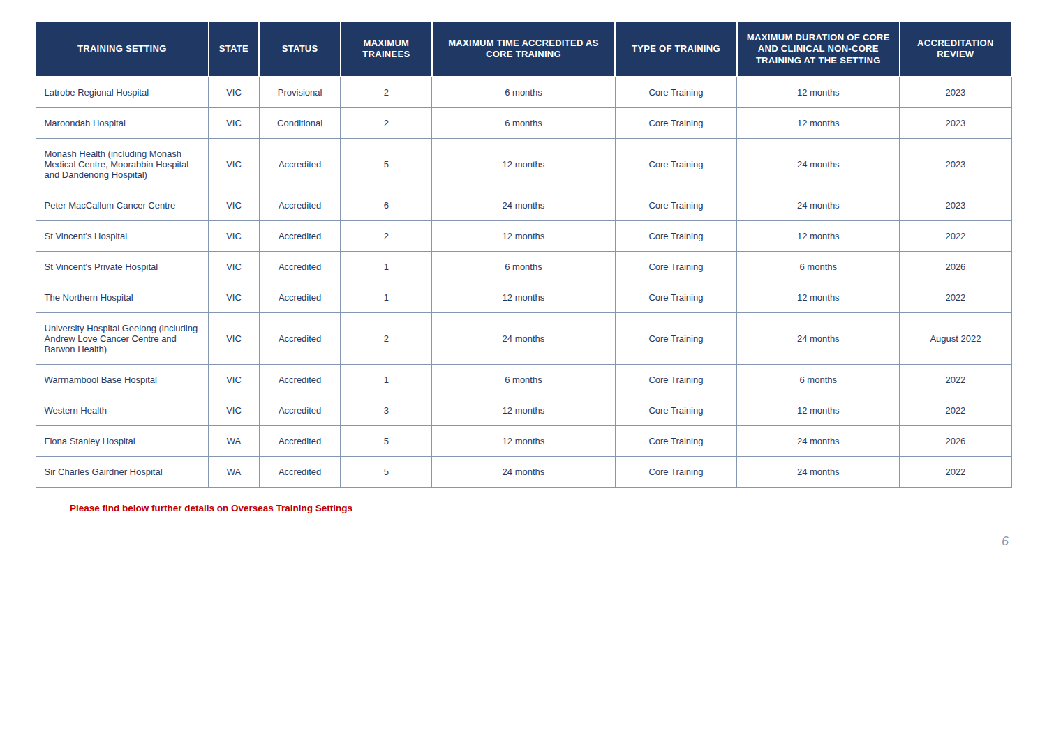| Training Setting | State | Status | Maximum Trainees | Maximum Time Accredited as Core Training | Type of Training | Maximum Duration of Core and Clinical Non-Core Training at the Setting | Accreditation Review |
| --- | --- | --- | --- | --- | --- | --- | --- |
| Latrobe Regional Hospital | VIC | Provisional | 2 | 6 months | Core Training | 12 months | 2023 |
| Maroondah Hospital | VIC | Conditional | 2 | 6 months | Core Training | 12 months | 2023 |
| Monash Health (including Monash Medical Centre, Moorabbin Hospital and Dandenong Hospital) | VIC | Accredited | 5 | 12 months | Core Training | 24 months | 2023 |
| Peter MacCallum Cancer Centre | VIC | Accredited | 6 | 24 months | Core Training | 24 months | 2023 |
| St Vincent's Hospital | VIC | Accredited | 2 | 12 months | Core Training | 12 months | 2022 |
| St Vincent's Private Hospital | VIC | Accredited | 1 | 6 months | Core Training | 6 months | 2026 |
| The Northern Hospital | VIC | Accredited | 1 | 12 months | Core Training | 12 months | 2022 |
| University Hospital Geelong (including Andrew Love Cancer Centre and Barwon Health) | VIC | Accredited | 2 | 24 months | Core Training | 24 months | August 2022 |
| Warrnambool Base Hospital | VIC | Accredited | 1 | 6 months | Core Training | 6 months | 2022 |
| Western Health | VIC | Accredited | 3 | 12 months | Core Training | 12 months | 2022 |
| Fiona Stanley Hospital | WA | Accredited | 5 | 12 months | Core Training | 24 months | 2026 |
| Sir Charles Gairdner Hospital | WA | Accredited | 5 | 24 months | Core Training | 24 months | 2022 |
Please find below further details on Overseas Training Settings
6